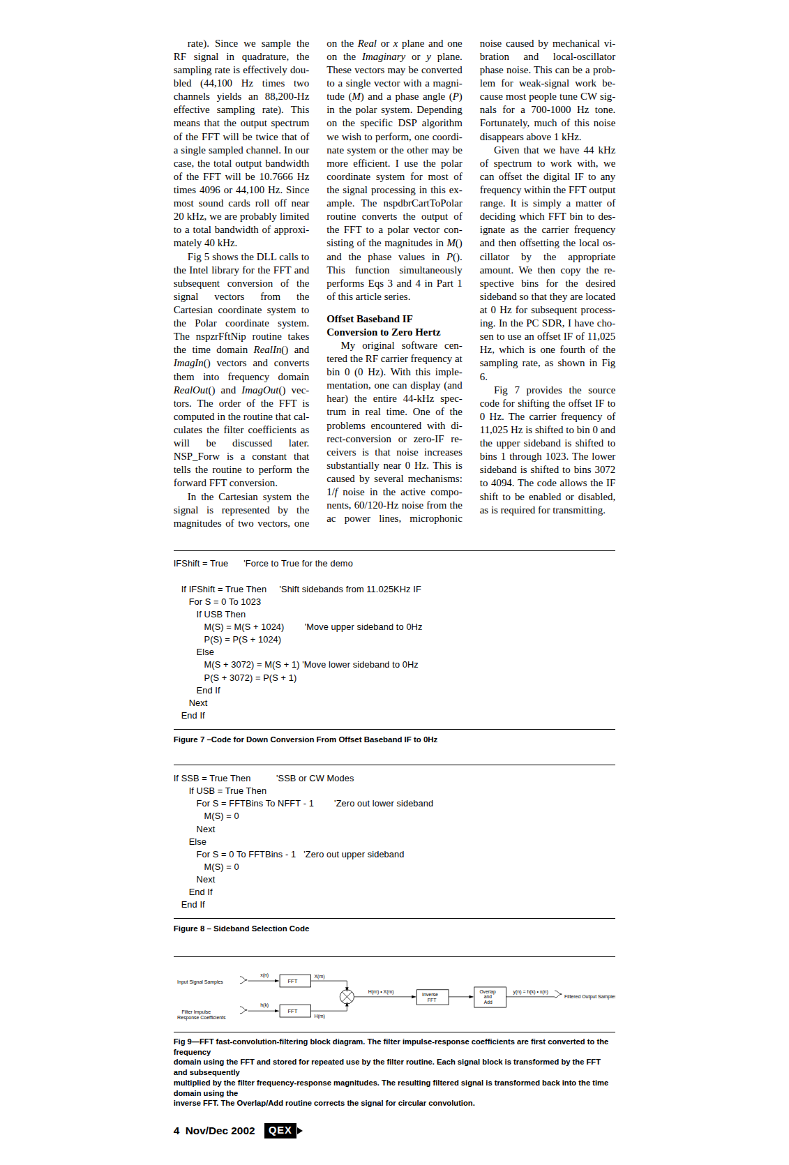rate). Since we sample the RF signal in quadrature, the sampling rate is effectively doubled (44,100 Hz times two channels yields an 88,200-Hz effective sampling rate). This means that the output spectrum of the FFT will be twice that of a single sampled channel. In our case, the total output bandwidth of the FFT will be 10.7666 Hz times 4096 or 44,100 Hz. Since most sound cards roll off near 20 kHz, we are probably limited to a total bandwidth of approximately 40 kHz.
Fig 5 shows the DLL calls to the Intel library for the FFT and subsequent conversion of the signal vectors from the Cartesian coordinate system to the Polar coordinate system. The nspzrFftNip routine takes the time domain RealIn() and ImagIn() vectors and converts them into frequency domain RealOut() and ImagOut() vectors. The order of the FFT is computed in the routine that calculates the filter coefficients as will be discussed later. NSP_Forw is a constant that tells the routine to perform the forward FFT conversion.
In the Cartesian system the signal is represented by the magnitudes of two vectors, one on the Real or x plane and one on the Imaginary or y plane. These vectors may be converted to a single vector with a magnitude (M) and a phase angle (P) in the polar system. Depending on the specific DSP algorithm we wish to perform, one coordinate system or the other may be more efficient. I use the polar coordinate system for most of the signal processing in this example. The nspdbrCartToPolar routine converts the output of the FFT to a polar vector consisting of the magnitudes in M() and the phase values in P(). This function simultaneously performs Eqs 3 and 4 in Part 1 of this article series.
Offset Baseband IF Conversion to Zero Hertz
My original software centered the RF carrier frequency at bin 0 (0 Hz). With this implementation, one can display (and hear) the entire 44-kHz spectrum in real time. One of the problems encountered with direct-conversion or zero-IF receivers is that noise increases substantially near 0 Hz. This is caused by several mechanisms: 1/f noise in the active components, 60/120-Hz noise from the ac power lines, microphonic noise caused by mechanical vibration and local-oscillator phase noise. This can be a problem for weak-signal work because most people tune CW signals for a 700-1000 Hz tone. Fortunately, much of this noise disappears above 1 kHz.
Given that we have 44 kHz of spectrum to work with, we can offset the digital IF to any frequency within the FFT output range. It is simply a matter of deciding which FFT bin to designate as the carrier frequency and then offsetting the local oscillator by the appropriate amount. We then copy the respective bins for the desired sideband so that they are located at 0 Hz for subsequent processing. In the PC SDR, I have chosen to use an offset IF of 11,025 Hz, which is one fourth of the sampling rate, as shown in Fig 6.
Fig 7 provides the source code for shifting the offset IF to 0 Hz. The carrier frequency of 11,025 Hz is shifted to bin 0 and the upper sideband is shifted to bins 1 through 1023. The lower sideband is shifted to bins 3072 to 4094. The code allows the IF shift to be enabled or disabled, as is required for transmitting.
IFShift = True      'Force to True for the demo

   If IFShift = True Then     'Shift sidebands from 11.025KHz IF
      For S = 0 To 1023
         If USB Then
            M(S) = M(S + 1024)        'Move upper sideband to 0Hz
            P(S) = P(S + 1024)
         Else
            M(S + 3072) = M(S + 1) 'Move lower sideband to 0Hz
            P(S + 3072) = P(S + 1)
         End If
      Next
   End If
Figure 7 –Code for Down Conversion From Offset Baseband IF to 0Hz
If SSB = True Then          'SSB or CW Modes
      If USB = True Then
         For S = FFTBins To NFFT - 1        'Zero out lower sideband
            M(S) = 0
         Next
      Else
         For S = 0 To FFTBins - 1   'Zero out upper sideband
            M(S) = 0
         Next
      End If
   End If
Figure 8 – Sideband Selection Code
Input Signal Samples Filter Impulse Response Coefficients x(n) h(k) FFT FFT X(m) H(m) H(m) • X(m) Inverse FFT Overlap and Add y(n) = h(k) • x(n) Filtered Output Samples
Fig 9—FFT fast-convolution-filtering block diagram. The filter impulse-response coefficients are first converted to the frequency
domain using the FFT and stored for repeated use by the filter routine. Each signal block is transformed by the FFT and subsequently
multiplied by the filter frequency-response magnitudes. The resulting filtered signal is transformed back into the time domain using the
inverse FFT. The Overlap/Add routine corrects the signal for circular convolution.
4 Nov/Dec 2002 QEX